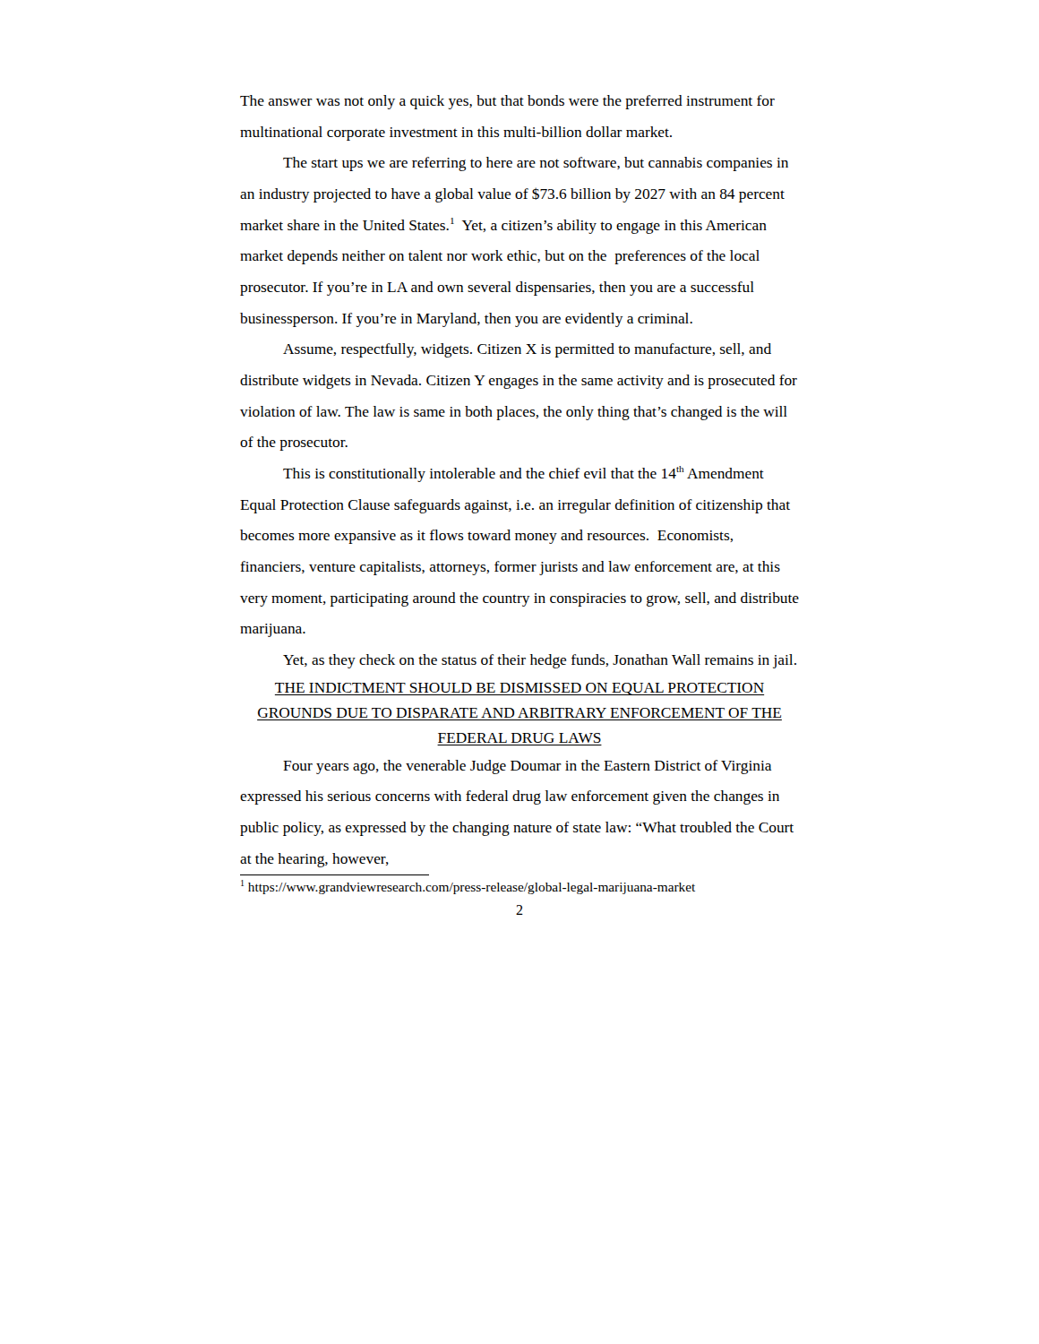The answer was not only a quick yes, but that bonds were the preferred instrument for multinational corporate investment in this multi-billion dollar market.
The start ups we are referring to here are not software, but cannabis companies in an industry projected to have a global value of $73.6 billion by 2027 with an 84 percent market share in the United States.1 Yet, a citizen’s ability to engage in this American market depends neither on talent nor work ethic, but on the preferences of the local prosecutor. If you’re in LA and own several dispensaries, then you are a successful businessperson. If you’re in Maryland, then you are evidently a criminal.
Assume, respectfully, widgets. Citizen X is permitted to manufacture, sell, and distribute widgets in Nevada. Citizen Y engages in the same activity and is prosecuted for violation of law. The law is same in both places, the only thing that’s changed is the will of the prosecutor.
This is constitutionally intolerable and the chief evil that the 14th Amendment Equal Protection Clause safeguards against, i.e. an irregular definition of citizenship that becomes more expansive as it flows toward money and resources. Economists, financiers, venture capitalists, attorneys, former jurists and law enforcement are, at this very moment, participating around the country in conspiracies to grow, sell, and distribute marijuana.
Yet, as they check on the status of their hedge funds, Jonathan Wall remains in jail.
THE INDICTMENT SHOULD BE DISMISSED ON EQUAL PROTECTION GROUNDS DUE TO DISPARATE AND ARBITRARY ENFORCEMENT OF THE FEDERAL DRUG LAWS
Four years ago, the venerable Judge Doumar in the Eastern District of Virginia expressed his serious concerns with federal drug law enforcement given the changes in public policy, as expressed by the changing nature of state law: “What troubled the Court at the hearing, however,
1 https://www.grandviewresearch.com/press-release/global-legal-marijuana-market
2